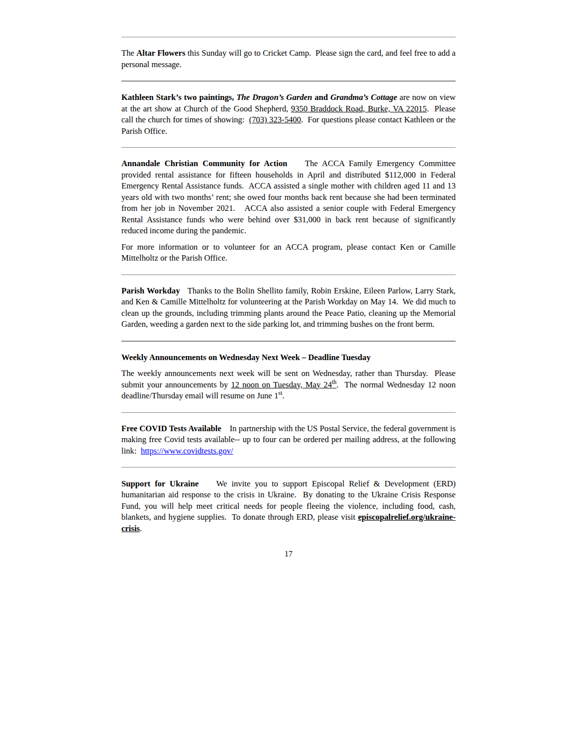The Altar Flowers this Sunday will go to Cricket Camp. Please sign the card, and feel free to add a personal message.
Kathleen Stark’s two paintings, The Dragon’s Garden and Grandma’s Cottage are now on view at the art show at Church of the Good Shepherd, 9350 Braddock Road, Burke, VA 22015. Please call the church for times of showing: (703) 323-5400. For questions please contact Kathleen or the Parish Office.
Annandale Christian Community for Action The ACCA Family Emergency Committee provided rental assistance for fifteen households in April and distributed $112,000 in Federal Emergency Rental Assistance funds. ACCA assisted a single mother with children aged 11 and 13 years old with two months’ rent; she owed four months back rent because she had been terminated from her job in November 2021. ACCA also assisted a senior couple with Federal Emergency Rental Assistance funds who were behind over $31,000 in back rent because of significantly reduced income during the pandemic.
For more information or to volunteer for an ACCA program, please contact Ken or Camille Mittelholtz or the Parish Office.
Parish Workday Thanks to the Bolin Shellito family, Robin Erskine, Eileen Parlow, Larry Stark, and Ken & Camille Mittelholtz for volunteering at the Parish Workday on May 14. We did much to clean up the grounds, including trimming plants around the Peace Patio, cleaning up the Memorial Garden, weeding a garden next to the side parking lot, and trimming bushes on the front berm.
Weekly Announcements on Wednesday Next Week – Deadline Tuesday
The weekly announcements next week will be sent on Wednesday, rather than Thursday. Please submit your announcements by 12 noon on Tuesday, May 24th. The normal Wednesday 12 noon deadline/Thursday email will resume on June 1st.
Free COVID Tests Available In partnership with the US Postal Service, the federal government is making free Covid tests available-- up to four can be ordered per mailing address, at the following link: https://www.covidtests.gov/
Support for Ukraine We invite you to support Episcopal Relief & Development (ERD) humanitarian aid response to the crisis in Ukraine. By donating to the Ukraine Crisis Response Fund, you will help meet critical needs for people fleeing the violence, including food, cash, blankets, and hygiene supplies. To donate through ERD, please visit episcopalrelief.org/ukraine-crisis.
17